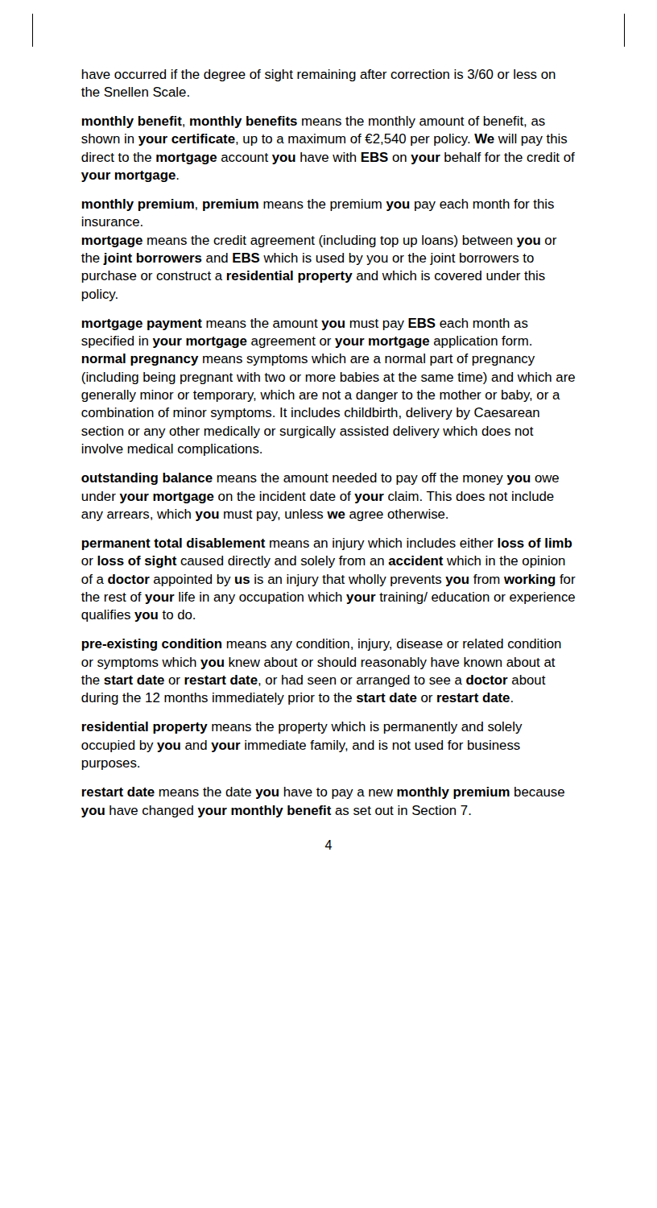have occurred if the degree of sight remaining after correction is 3/60 or less on the Snellen Scale.
monthly benefit, monthly benefits means the monthly amount of benefit, as shown in your certificate, up to a maximum of €2,540 per policy. We will pay this direct to the mortgage account you have with EBS on your behalf for the credit of your mortgage.
monthly premium, premium means the premium you pay each month for this insurance.
mortgage means the credit agreement (including top up loans) between you or the joint borrowers and EBS which is used by you or the joint borrowers to purchase or construct a residential property and which is covered under this policy.
mortgage payment means the amount you must pay EBS each month as specified in your mortgage agreement or your mortgage application form.
normal pregnancy means symptoms which are a normal part of pregnancy (including being pregnant with two or more babies at the same time) and which are generally minor or temporary, which are not a danger to the mother or baby, or a combination of minor symptoms. It includes childbirth, delivery by Caesarean section or any other medically or surgically assisted delivery which does not involve medical complications.
outstanding balance means the amount needed to pay off the money you owe under your mortgage on the incident date of your claim. This does not include any arrears, which you must pay, unless we agree otherwise.
permanent total disablement means an injury which includes either loss of limb or loss of sight caused directly and solely from an accident which in the opinion of a doctor appointed by us is an injury that wholly prevents you from working for the rest of your life in any occupation which your training/ education or experience qualifies you to do.
pre-existing condition means any condition, injury, disease or related condition or symptoms which you knew about or should reasonably have known about at the start date or restart date, or had seen or arranged to see a doctor about during the 12 months immediately prior to the start date or restart date.
residential property means the property which is permanently and solely occupied by you and your immediate family, and is not used for business purposes.
restart date means the date you have to pay a new monthly premium because you have changed your monthly benefit as set out in Section 7.
4